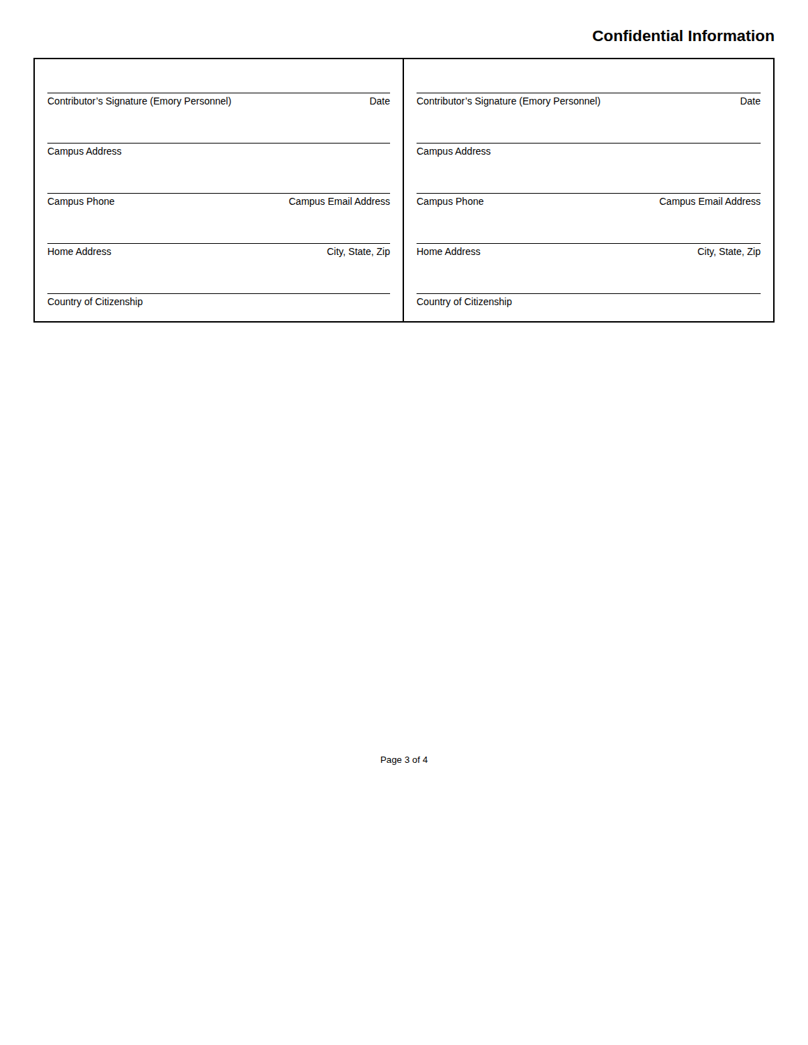Confidential Information
Contributor’s Signature (Emory Personnel) Date
Campus Address
Campus Phone Campus Email Address
Home Address City, State, Zip
Country of Citizenship
Contributor’s Signature (Emory Personnel) Date
Campus Address
Campus Phone Campus Email Address
Home Address City, State, Zip
Country of Citizenship
Page 3 of 4